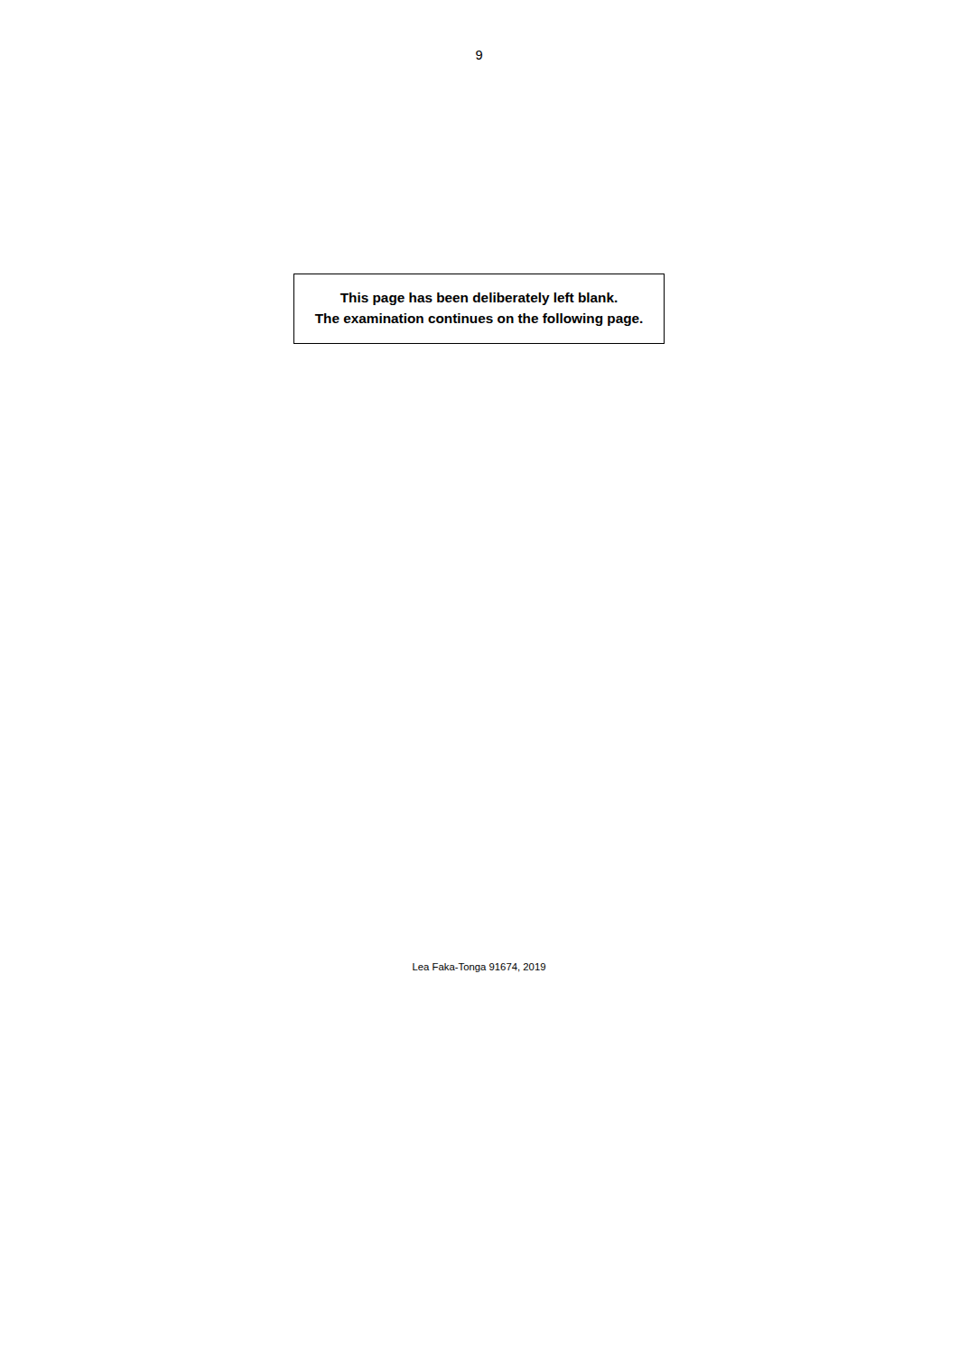9
This page has been deliberately left blank.
The examination continues on the following page.
Lea Faka-Tonga 91674, 2019